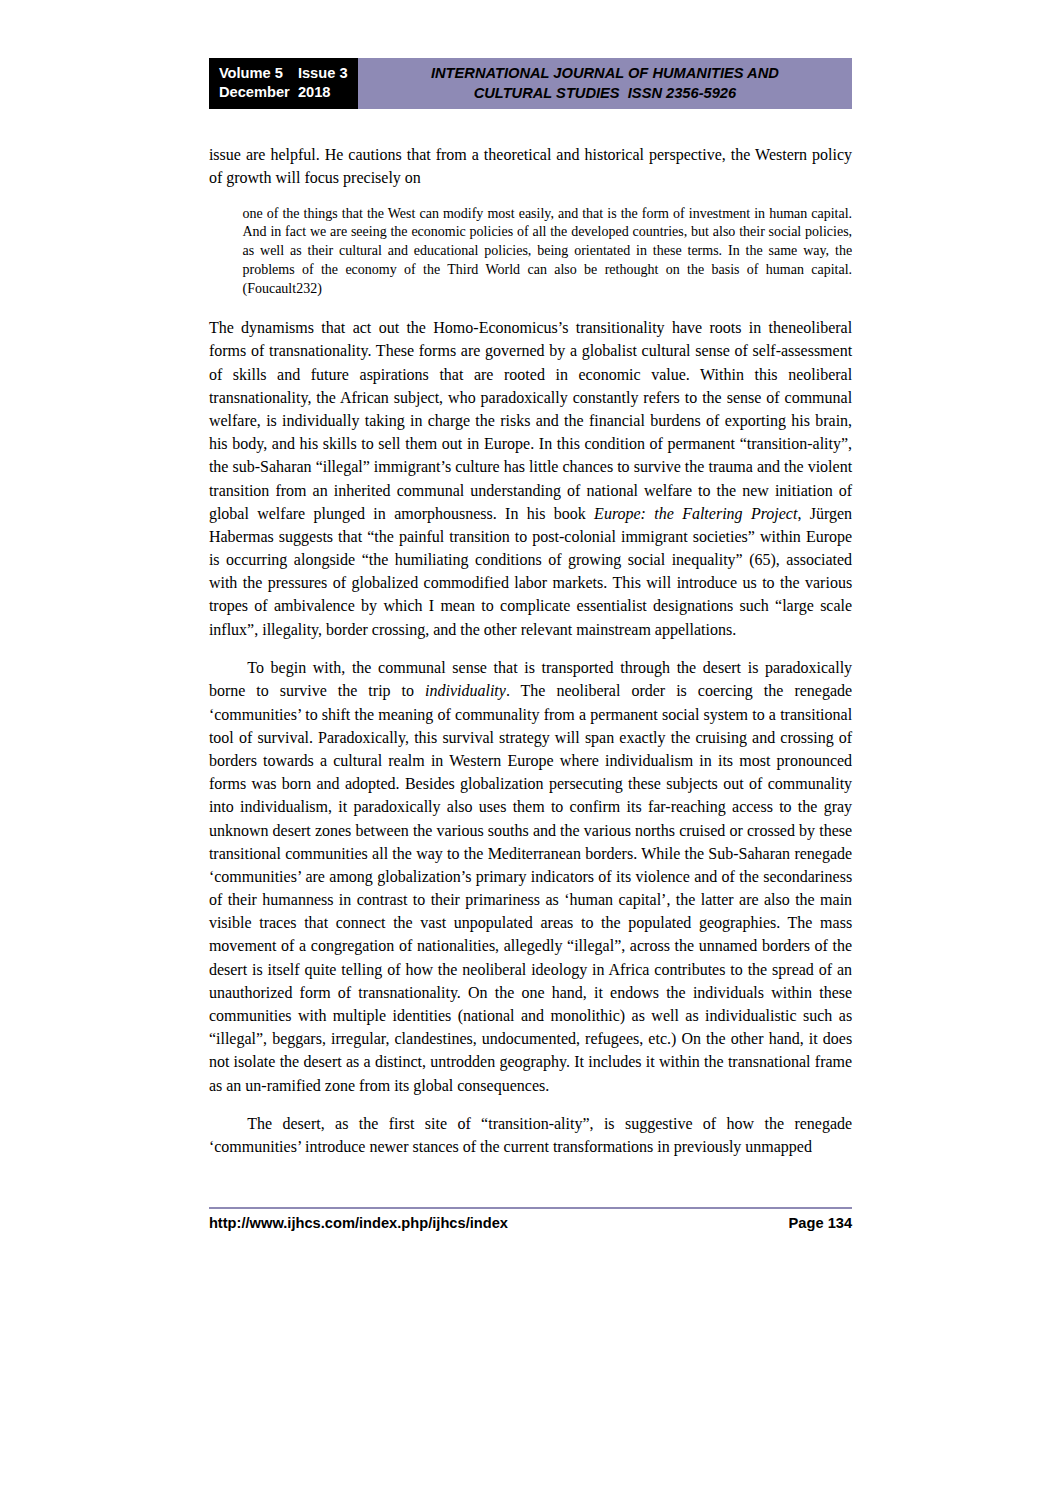| Volume 5 | Issue 3 |
| December | 2018 |
INTERNATIONAL JOURNAL OF HUMANITIES AND
CULTURAL STUDIES ISSN 2356-5926
issue are helpful. He cautions that from a theoretical and historical perspective, the Western policy of growth will focus precisely on
one of the things that the West can modify most easily, and that is the form of investment in human capital. And in fact we are seeing the economic policies of all the developed countries, but also their social policies, as well as their cultural and educational policies, being orientated in these terms. In the same way, the problems of the economy of the Third World can also be rethought on the basis of human capital.(Foucault232)
The dynamisms that act out the Homo-Economicus’s transitionality have roots in theneoliberal forms of transnationality. These forms are governed by a globalist cultural sense of self-assessment of skills and future aspirations that are rooted in economic value. Within this neoliberal transnationality, the African subject, who paradoxically constantly refers to the sense of communal welfare, is individually taking in charge the risks and the financial burdens of exporting his brain, his body, and his skills to sell them out in Europe. In this condition of permanent “transition-ality”, the sub-Saharan “illegal” immigrant’s culture has little chances to survive the trauma and the violent transition from an inherited communal understanding of national welfare to the new initiation of global welfare plunged in amorphousness. In his book Europe: the Faltering Project, Jürgen Habermas suggests that “the painful transition to post-colonial immigrant societies” within Europe is occurring alongside “the humiliating conditions of growing social inequality” (65), associated with the pressures of globalized commodified labor markets. This will introduce us to the various tropes of ambivalence by which I mean to complicate essentialist designations such “large scale influx”, illegality, border crossing, and the other relevant mainstream appellations.
To begin with, the communal sense that is transported through the desert is paradoxically borne to survive the trip to individuality. The neoliberal order is coercing the renegade ‘communities’ to shift the meaning of communality from a permanent social system to a transitional tool of survival. Paradoxically, this survival strategy will span exactly the cruising and crossing of borders towards a cultural realm in Western Europe where individualism in its most pronounced forms was born and adopted. Besides globalization persecuting these subjects out of communality into individualism, it paradoxically also uses them to confirm its far-reaching access to the gray unknown desert zones between the various souths and the various norths cruised or crossed by these transitional communities all the way to the Mediterranean borders. While the Sub-Saharan renegade ‘communities’ are among globalization’s primary indicators of its violence and of the secondariness of their humanness in contrast to their primariness as ‘human capital’, the latter are also the main visible traces that connect the vast unpopulated areas to the populated geographies. The mass movement of a congregation of nationalities, allegedly “illegal”, across the unnamed borders of the desert is itself quite telling of how the neoliberal ideology in Africa contributes to the spread of an unauthorized form of transnationality. On the one hand, it endows the individuals within these communities with multiple identities (national and monolithic) as well as individualistic such as “illegal”, beggars, irregular, clandestines, undocumented, refugees, etc.) On the other hand, it does not isolate the desert as a distinct, untrodden geography. It includes it within the transnational frame as an un-ramified zone from its global consequences.
The desert, as the first site of “transition-ality”, is suggestive of how the renegade ‘communities’ introduce newer stances of the current transformations in previously unmapped
http://www.ijhcs.com/index.php/ijhcs/index
Page 134